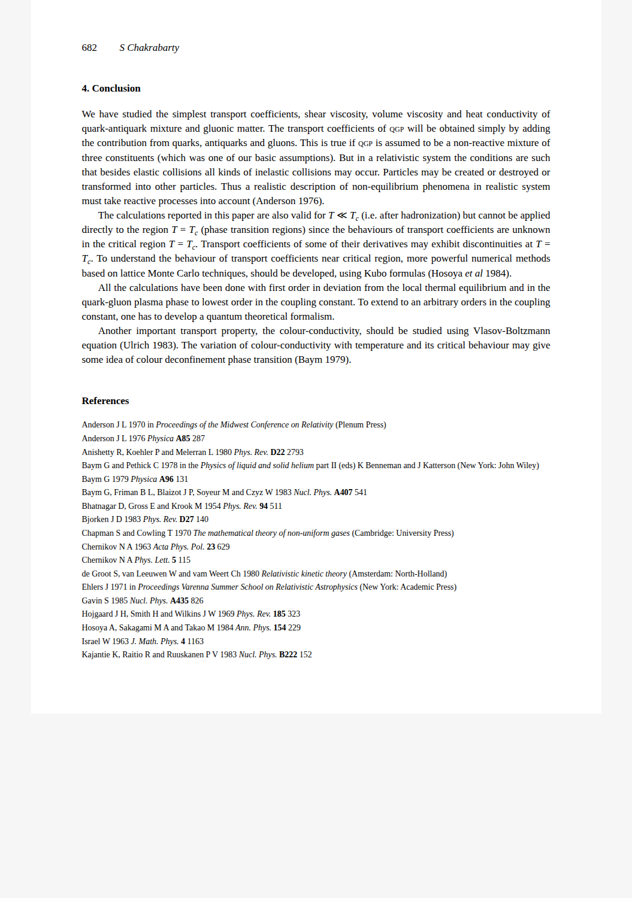682 S Chakrabarty
4. Conclusion
We have studied the simplest transport coefficients, shear viscosity, volume viscosity and heat conductivity of quark-antiquark mixture and gluonic matter. The transport coefficients of qgp will be obtained simply by adding the contribution from quarks, antiquarks and gluons. This is true if qgp is assumed to be a non-reactive mixture of three constituents (which was one of our basic assumptions). But in a relativistic system the conditions are such that besides elastic collisions all kinds of inelastic collisions may occur. Particles may be created or destroyed or transformed into other particles. Thus a realistic description of non-equilibrium phenomena in realistic system must take reactive processes into account (Anderson 1976).
The calculations reported in this paper are also valid for T ≪ Tc (i.e. after hadronization) but cannot be applied directly to the region T = Tc (phase transition regions) since the behaviours of transport coefficients are unknown in the critical region T = Tc. Transport coefficients of some of their derivatives may exhibit discontinuities at T = Tc. To understand the behaviour of transport coefficients near critical region, more powerful numerical methods based on lattice Monte Carlo techniques, should be developed, using Kubo formulas (Hosoya et al 1984).
All the calculations have been done with first order in deviation from the local thermal equilibrium and in the quark-gluon plasma phase to lowest order in the coupling constant. To extend to an arbitrary orders in the coupling constant, one has to develop a quantum theoretical formalism.
Another important transport property, the colour-conductivity, should be studied using Vlasov-Boltzmann equation (Ulrich 1983). The variation of colour-conductivity with temperature and its critical behaviour may give some idea of colour deconfinement phase transition (Baym 1979).
References
Anderson J L 1970 in Proceedings of the Midwest Conference on Relativity (Plenum Press)
Anderson J L 1976 Physica A85 287
Anishetty R, Koehler P and Melerran L 1980 Phys. Rev. D22 2793
Baym G and Pethick C 1978 in the Physics of liquid and solid helium part II (eds) K Benneman and J Katterson (New York: John Wiley)
Baym G 1979 Physica A96 131
Baym G, Friman B L, Blaizot J P, Soyeur M and Czyz W 1983 Nucl. Phys. A407 541
Bhatnagar D, Gross E and Krook M 1954 Phys. Rev. 94 511
Bjorken J D 1983 Phys. Rev. D27 140
Chapman S and Cowling T 1970 The mathematical theory of non-uniform gases (Cambridge: University Press)
Chernikov N A 1963 Acta Phys. Pol. 23 629
Chernikov N A Phys. Lett. 5 115
de Groot S, van Leeuwen W and vam Weert Ch 1980 Relativistic kinetic theory (Amsterdam: North-Holland)
Ehlers J 1971 in Proceedings Varenna Summer School on Relativistic Astrophysics (New York: Academic Press)
Gavin S 1985 Nucl. Phys. A435 826
Hojgaard J H, Smith H and Wilkins J W 1969 Phys. Rev. 185 323
Hosoya A, Sakagami M A and Takao M 1984 Ann. Phys. 154 229
Israel W 1963 J. Math. Phys. 4 1163
Kajantie K, Raitio R and Ruuskanen P V 1983 Nucl. Phys. B222 152